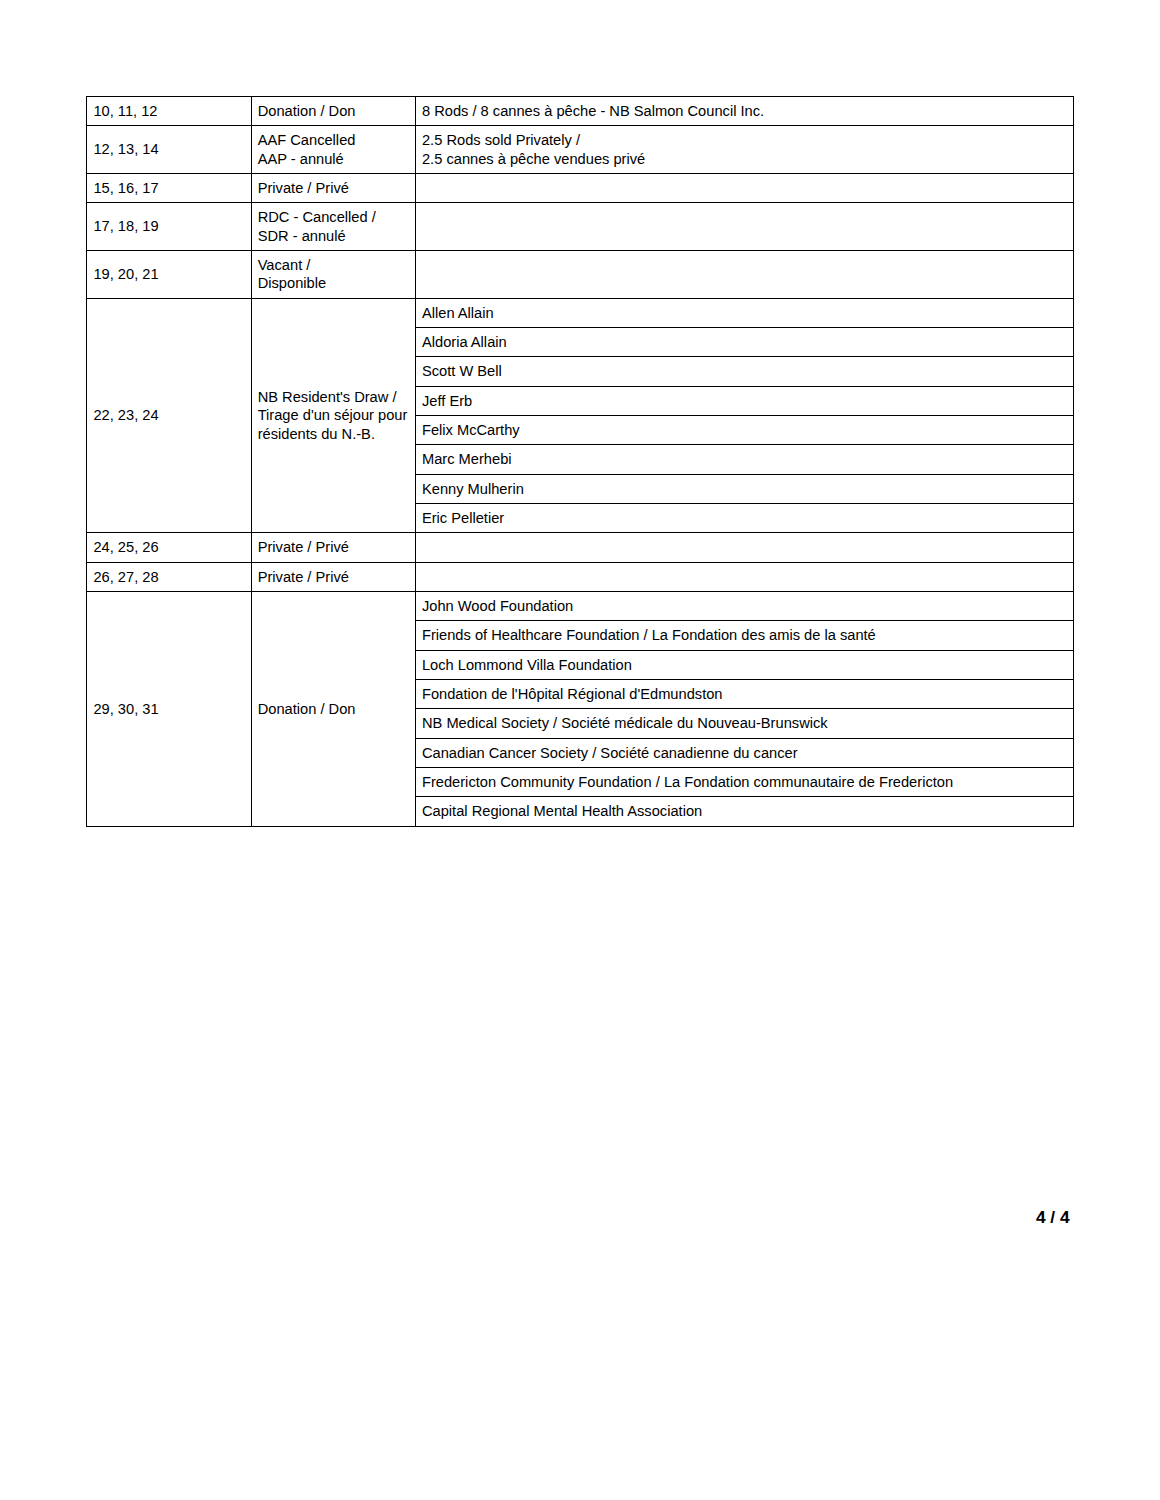| 10, 11, 12 | Donation / Don | 8 Rods / 8 cannes à pêche - NB Salmon Council Inc. |
| 12, 13, 14 | AAF Cancelled AAP - annulé | 2.5 Rods sold Privately / 2.5 cannes à pêche vendues privé |
| 15, 16, 17 | Private / Privé | |
| 17, 18, 19 | RDC - Cancelled / SDR - annulé | |
| 19, 20, 21 | Vacant / Disponible | |
| 22, 23, 24 | NB Resident's Draw / Tirage d'un séjour pour résidents du N.-B. | Allen Allain |
| Aldoria Allain |
| Scott W Bell |
| Jeff Erb |
| Felix McCarthy |
| Marc Merhebi |
| Kenny Mulherin |
| Eric Pelletier |
| 24, 25, 26 | Private / Privé | |
| 26, 27, 28 | Private / Privé | |
| 29, 30, 31 | Donation / Don | John Wood Foundation |
| Friends of Healthcare Foundation / La Fondation des amis de la santé |
| Loch Lommond Villa Foundation |
| Fondation de l'Hôpital Régional d'Edmundston |
| NB Medical Society / Société médicale du Nouveau-Brunswick |
| Canadian Cancer Society / Société canadienne du cancer |
| Fredericton Community Foundation / La Fondation communautaire de Fredericton |
| Capital Regional Mental Health Association |
4 / 4